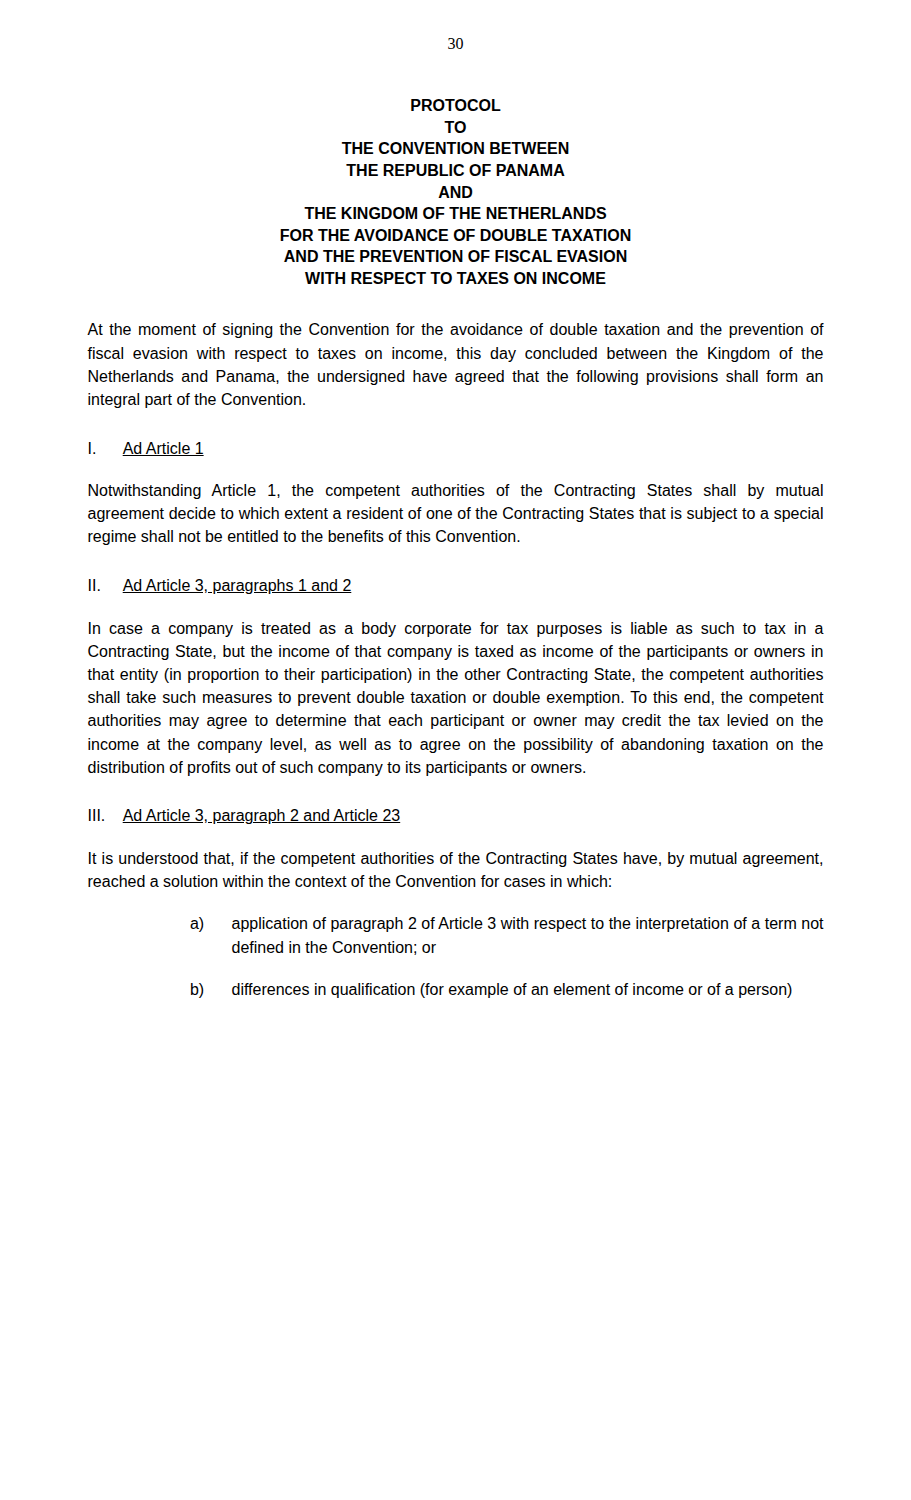30
Protocol
to
the Convention between
the Republic of Panama
and
the Kingdom of the Netherlands
for the avoidance of double taxation
and the prevention of fiscal evasion
with respect to taxes on income
At the moment of signing the Convention for the avoidance of double taxation and the prevention of fiscal evasion with respect to taxes on income, this day concluded between the Kingdom of the Netherlands and Panama, the undersigned have agreed that the following provisions shall form an integral part of the Convention.
I. Ad Article 1
Notwithstanding Article 1, the competent authorities of the Contracting States shall by mutual agreement decide to which extent a resident of one of the Contracting States that is subject to a special regime shall not be entitled to the benefits of this Convention.
II. Ad Article 3, paragraphs 1 and 2
In case a company is treated as a body corporate for tax purposes is liable as such to tax in a Contracting State, but the income of that company is taxed as income of the participants or owners in that entity (in proportion to their participation) in the other Contracting State, the competent authorities shall take such measures to prevent double taxation or double exemption. To this end, the competent authorities may agree to determine that each participant or owner may credit the tax levied on the income at the company level, as well as to agree on the possibility of abandoning taxation on the distribution of profits out of such company to its participants or owners.
III. Ad Article 3, paragraph 2 and Article 23
It is understood that, if the competent authorities of the Contracting States have, by mutual agreement, reached a solution within the context of the Convention for cases in which:
application of paragraph 2 of Article 3 with respect to the interpretation of a term not defined in the Convention; or
differences in qualification (for example of an element of income or of a person)